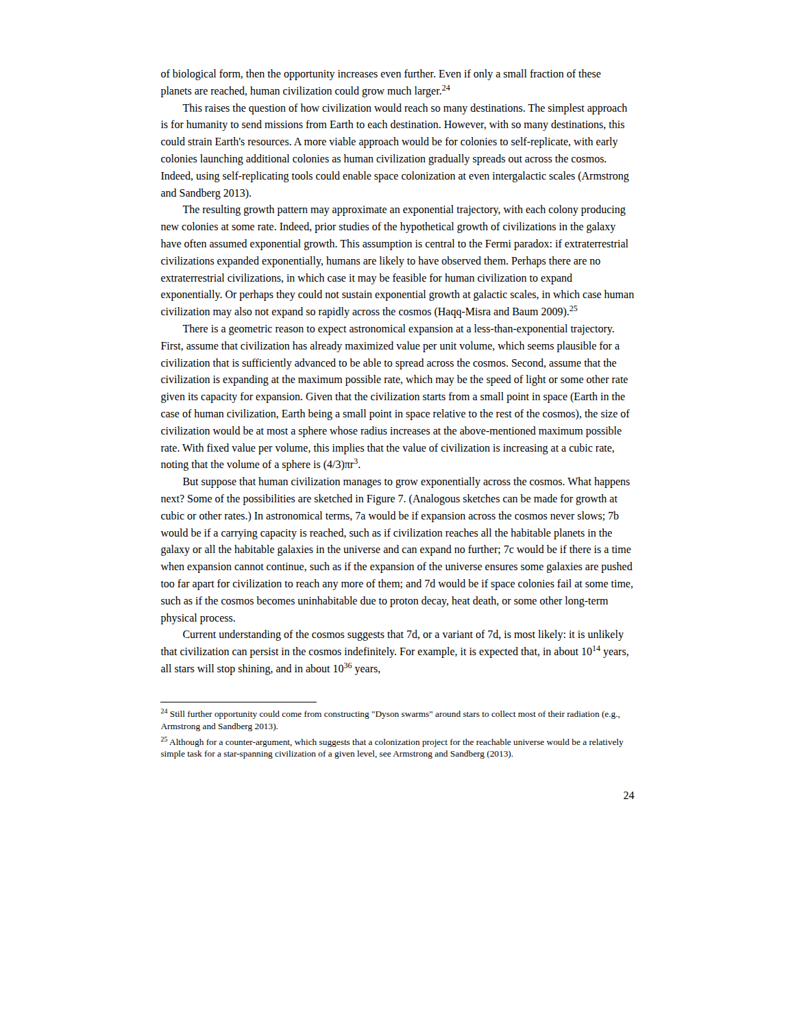of biological form, then the opportunity increases even further. Even if only a small fraction of these planets are reached, human civilization could grow much larger.24
This raises the question of how civilization would reach so many destinations. The simplest approach is for humanity to send missions from Earth to each destination. However, with so many destinations, this could strain Earth's resources. A more viable approach would be for colonies to self-replicate, with early colonies launching additional colonies as human civilization gradually spreads out across the cosmos. Indeed, using self-replicating tools could enable space colonization at even intergalactic scales (Armstrong and Sandberg 2013).
The resulting growth pattern may approximate an exponential trajectory, with each colony producing new colonies at some rate. Indeed, prior studies of the hypothetical growth of civilizations in the galaxy have often assumed exponential growth. This assumption is central to the Fermi paradox: if extraterrestrial civilizations expanded exponentially, humans are likely to have observed them. Perhaps there are no extraterrestrial civilizations, in which case it may be feasible for human civilization to expand exponentially. Or perhaps they could not sustain exponential growth at galactic scales, in which case human civilization may also not expand so rapidly across the cosmos (Haqq-Misra and Baum 2009).25
There is a geometric reason to expect astronomical expansion at a less-than-exponential trajectory. First, assume that civilization has already maximized value per unit volume, which seems plausible for a civilization that is sufficiently advanced to be able to spread across the cosmos. Second, assume that the civilization is expanding at the maximum possible rate, which may be the speed of light or some other rate given its capacity for expansion. Given that the civilization starts from a small point in space (Earth in the case of human civilization, Earth being a small point in space relative to the rest of the cosmos), the size of civilization would be at most a sphere whose radius increases at the above-mentioned maximum possible rate. With fixed value per volume, this implies that the value of civilization is increasing at a cubic rate, noting that the volume of a sphere is (4/3)πr3.
But suppose that human civilization manages to grow exponentially across the cosmos. What happens next? Some of the possibilities are sketched in Figure 7. (Analogous sketches can be made for growth at cubic or other rates.) In astronomical terms, 7a would be if expansion across the cosmos never slows; 7b would be if a carrying capacity is reached, such as if civilization reaches all the habitable planets in the galaxy or all the habitable galaxies in the universe and can expand no further; 7c would be if there is a time when expansion cannot continue, such as if the expansion of the universe ensures some galaxies are pushed too far apart for civilization to reach any more of them; and 7d would be if space colonies fail at some time, such as if the cosmos becomes uninhabitable due to proton decay, heat death, or some other long-term physical process.
Current understanding of the cosmos suggests that 7d, or a variant of 7d, is most likely: it is unlikely that civilization can persist in the cosmos indefinitely. For example, it is expected that, in about 1014 years, all stars will stop shining, and in about 1036 years,
24 Still further opportunity could come from constructing "Dyson swarms" around stars to collect most of their radiation (e.g., Armstrong and Sandberg 2013).
25 Although for a counter-argument, which suggests that a colonization project for the reachable universe would be a relatively simple task for a star-spanning civilization of a given level, see Armstrong and Sandberg (2013).
24